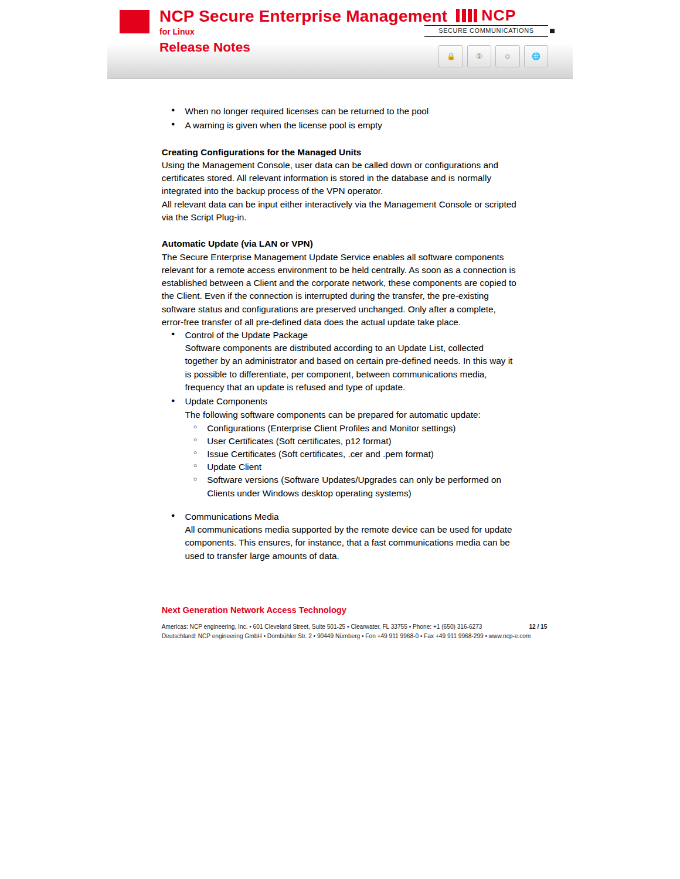NCP Secure Enterprise Management
for Linux
Release Notes
NCP
SECURE COMMUNICATIONS
🔒
①
☺
🌐
When no longer required licenses can be returned to the pool
A warning is given when the license pool is empty
Creating Configurations for the Managed Units
Using the Management Console, user data can be called down or configurations and certificates stored. All relevant information is stored in the database and is normally integrated into the backup process of the VPN operator.
All relevant data can be input either interactively via the Management Console or scripted via the Script Plug-in.
Automatic Update (via LAN or VPN)
The Secure Enterprise Management Update Service enables all software components relevant for a remote access environment to be held centrally. As soon as a connection is established between a Client and the corporate network, these components are copied to the Client. Even if the connection is interrupted during the transfer, the pre-existing software status and configurations are preserved unchanged. Only after a complete, error-free transfer of all pre-defined data does the actual update take place.
Control of the Update Package
Software components are distributed according to an Update List, collected together by an administrator and based on certain pre-defined needs. In this way it is possible to differentiate, per component, between communications media, frequency that an update is refused and type of update.
Update Components
The following software components can be prepared for automatic update:
Configurations (Enterprise Client Profiles and Monitor settings)
User Certificates (Soft certificates, p12 format)
Issue Certificates (Soft certificates, .cer and .pem format)
Update Client
Software versions (Software Updates/Upgrades can only be performed on Clients under Windows desktop operating systems)
Communications Media
All communications media supported by the remote device can be used for update components. This ensures, for instance, that a fast communications media can be used to transfer large amounts of data.
Next Generation Network Access Technology
Americas: NCP engineering, Inc. • 601 Cleveland Street, Suite 501-25 • Clearwater, FL 33755 • Phone: +1 (650) 316-6273 12 / 15
Deutschland: NCP engineering GmbH • Dombühler Str. 2 • 90449 Nürnberg • Fon +49 911 9968-0 • Fax +49 911 9968-299 • www.ncp-e.com